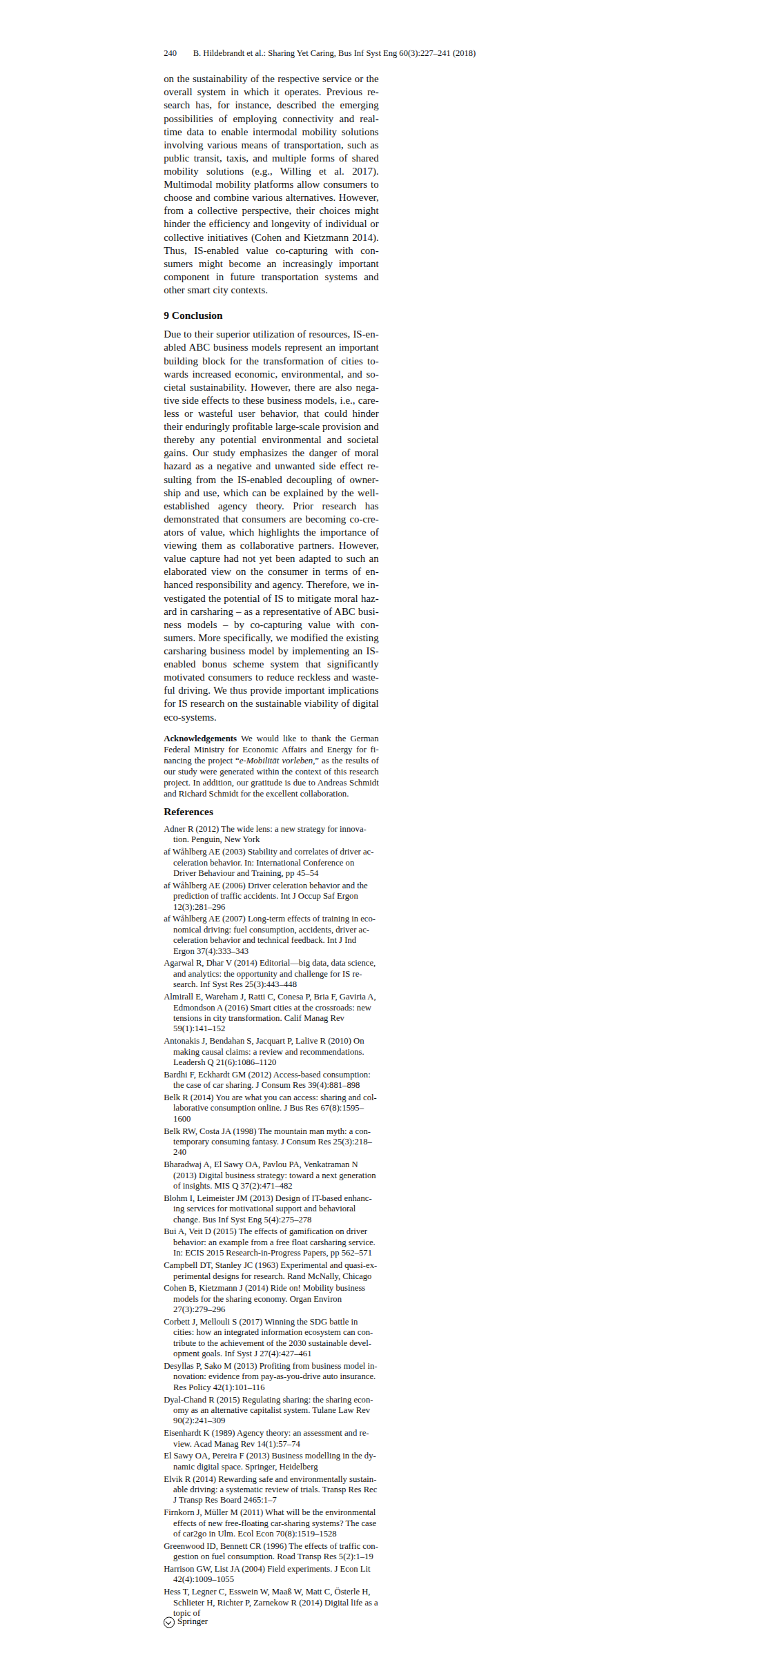240
B. Hildebrandt et al.: Sharing Yet Caring, Bus Inf Syst Eng 60(3):227–241 (2018)
on the sustainability of the respective service or the overall system in which it operates. Previous research has, for instance, described the emerging possibilities of employing connectivity and real-time data to enable intermodal mobility solutions involving various means of transportation, such as public transit, taxis, and multiple forms of shared mobility solutions (e.g., Willing et al. 2017). Multimodal mobility platforms allow consumers to choose and combine various alternatives. However, from a collective perspective, their choices might hinder the efficiency and longevity of individual or collective initiatives (Cohen and Kietzmann 2014). Thus, IS-enabled value co-capturing with consumers might become an increasingly important component in future transportation systems and other smart city contexts.
9 Conclusion
Due to their superior utilization of resources, IS-enabled ABC business models represent an important building block for the transformation of cities towards increased economic, environmental, and societal sustainability. However, there are also negative side effects to these business models, i.e., careless or wasteful user behavior, that could hinder their enduringly profitable large-scale provision and thereby any potential environmental and societal gains. Our study emphasizes the danger of moral hazard as a negative and unwanted side effect resulting from the IS-enabled decoupling of ownership and use, which can be explained by the well-established agency theory. Prior research has demonstrated that consumers are becoming co-creators of value, which highlights the importance of viewing them as collaborative partners. However, value capture had not yet been adapted to such an elaborated view on the consumer in terms of enhanced responsibility and agency. Therefore, we investigated the potential of IS to mitigate moral hazard in carsharing – as a representative of ABC business models – by co-capturing value with consumers. More specifically, we modified the existing carsharing business model by implementing an IS-enabled bonus scheme system that significantly motivated consumers to reduce reckless and wasteful driving. We thus provide important implications for IS research on the sustainable viability of digital eco-systems.
Acknowledgements We would like to thank the German Federal Ministry for Economic Affairs and Energy for financing the project “e-Mobilität vorleben,” as the results of our study were generated within the context of this research project. In addition, our gratitude is due to Andreas Schmidt and Richard Schmidt for the excellent collaboration.
References
Adner R (2012) The wide lens: a new strategy for innovation. Penguin, New York
af Wåhlberg AE (2003) Stability and correlates of driver acceleration behavior. In: International Conference on Driver Behaviour and Training, pp 45–54
af Wåhlberg AE (2006) Driver celeration behavior and the prediction of traffic accidents. Int J Occup Saf Ergon 12(3):281–296
af Wåhlberg AE (2007) Long-term effects of training in economical driving: fuel consumption, accidents, driver acceleration behavior and technical feedback. Int J Ind Ergon 37(4):333–343
Agarwal R, Dhar V (2014) Editorial—big data, data science, and analytics: the opportunity and challenge for IS research. Inf Syst Res 25(3):443–448
Almirall E, Wareham J, Ratti C, Conesa P, Bria F, Gaviria A, Edmondson A (2016) Smart cities at the crossroads: new tensions in city transformation. Calif Manag Rev 59(1):141–152
Antonakis J, Bendahan S, Jacquart P, Lalive R (2010) On making causal claims: a review and recommendations. Leadersh Q 21(6):1086–1120
Bardhi F, Eckhardt GM (2012) Access-based consumption: the case of car sharing. J Consum Res 39(4):881–898
Belk R (2014) You are what you can access: sharing and collaborative consumption online. J Bus Res 67(8):1595–1600
Belk RW, Costa JA (1998) The mountain man myth: a contemporary consuming fantasy. J Consum Res 25(3):218–240
Bharadwaj A, El Sawy OA, Pavlou PA, Venkatraman N (2013) Digital business strategy: toward a next generation of insights. MIS Q 37(2):471–482
Blohm I, Leimeister JM (2013) Design of IT-based enhancing services for motivational support and behavioral change. Bus Inf Syst Eng 5(4):275–278
Bui A, Veit D (2015) The effects of gamification on driver behavior: an example from a free float carsharing service. In: ECIS 2015 Research-in-Progress Papers, pp 562–571
Campbell DT, Stanley JC (1963) Experimental and quasi-experimental designs for research. Rand McNally, Chicago
Cohen B, Kietzmann J (2014) Ride on! Mobility business models for the sharing economy. Organ Environ 27(3):279–296
Corbett J, Mellouli S (2017) Winning the SDG battle in cities: how an integrated information ecosystem can contribute to the achievement of the 2030 sustainable development goals. Inf Syst J 27(4):427–461
Desyllas P, Sako M (2013) Profiting from business model innovation: evidence from pay-as-you-drive auto insurance. Res Policy 42(1):101–116
Dyal-Chand R (2015) Regulating sharing: the sharing economy as an alternative capitalist system. Tulane Law Rev 90(2):241–309
Eisenhardt K (1989) Agency theory: an assessment and review. Acad Manag Rev 14(1):57–74
El Sawy OA, Pereira F (2013) Business modelling in the dynamic digital space. Springer, Heidelberg
Elvik R (2014) Rewarding safe and environmentally sustainable driving: a systematic review of trials. Transp Res Rec J Transp Res Board 2465:1–7
Firnkorn J, Müller M (2011) What will be the environmental effects of new free-floating car-sharing systems? The case of car2go in Ulm. Ecol Econ 70(8):1519–1528
Greenwood ID, Bennett CR (1996) The effects of traffic congestion on fuel consumption. Road Transp Res 5(2):1–19
Harrison GW, List JA (2004) Field experiments. J Econ Lit 42(4):1009–1055
Hess T, Legner C, Esswein W, Maaß W, Matt C, Österle H, Schlieter H, Richter P, Zarnekow R (2014) Digital life as a topic of
Springer